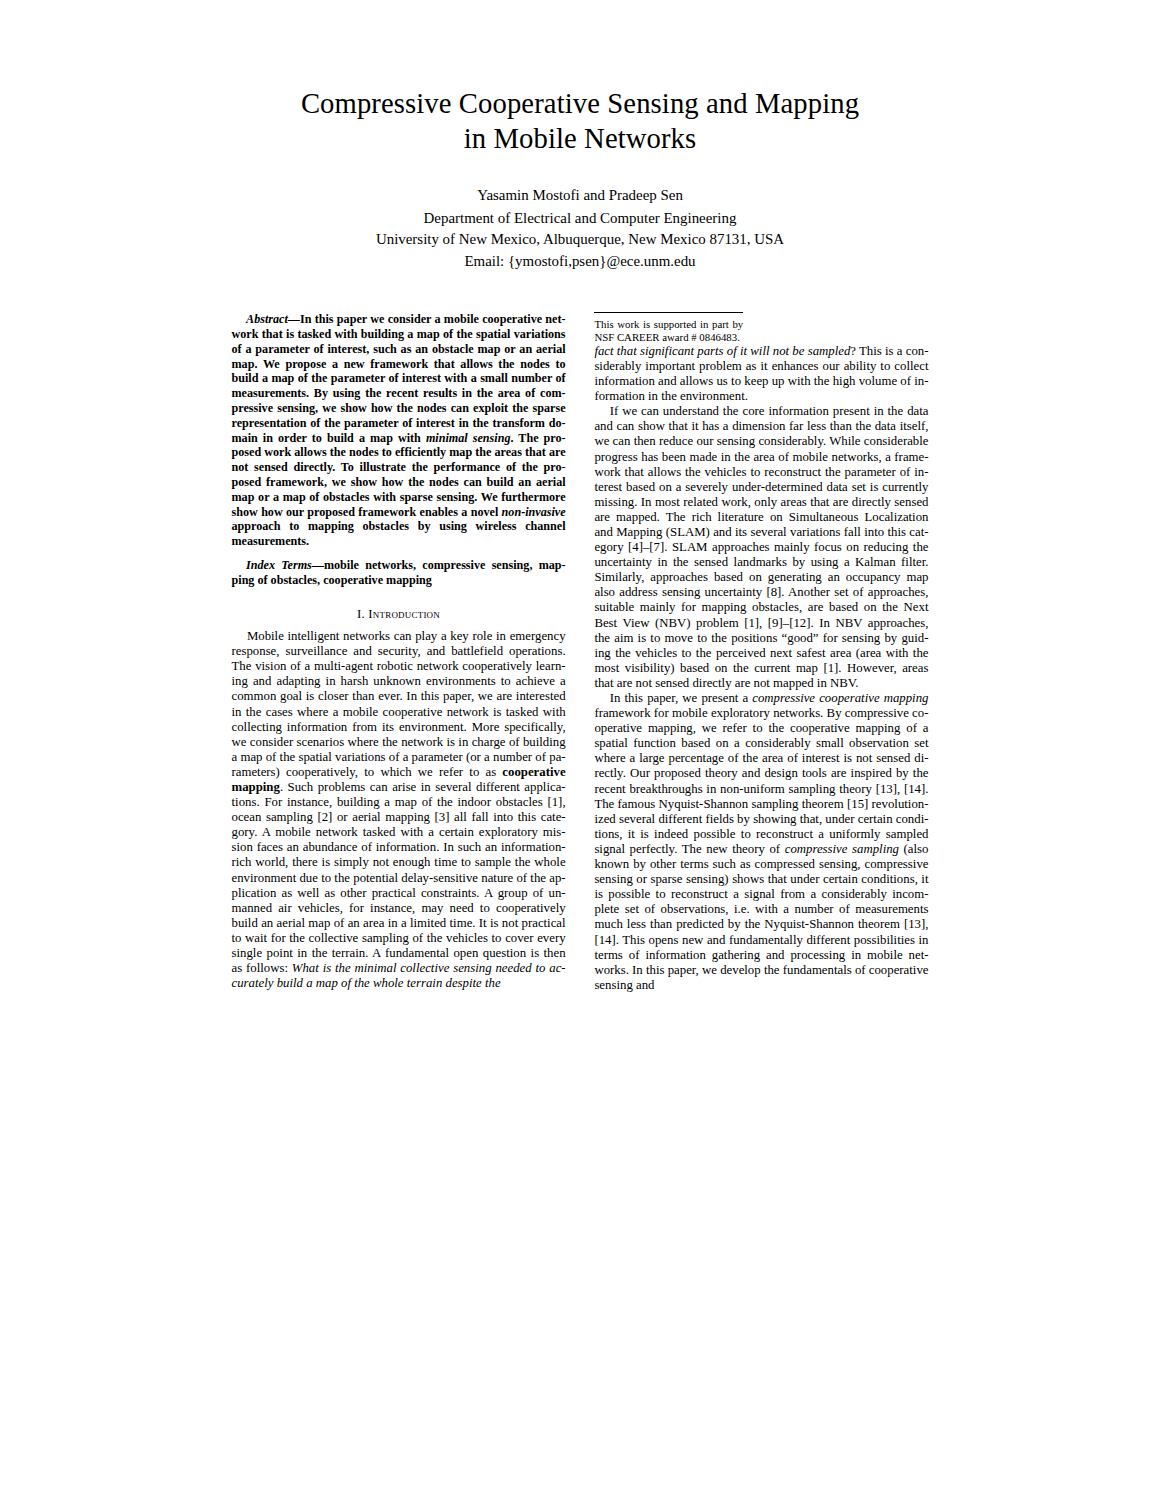Compressive Cooperative Sensing and Mapping
in Mobile Networks
Yasamin Mostofi and Pradeep Sen
Department of Electrical and Computer Engineering
University of New Mexico, Albuquerque, New Mexico 87131, USA
Email: {ymostofi,psen}@ece.unm.edu
Abstract—In this paper we consider a mobile cooperative network that is tasked with building a map of the spatial variations of a parameter of interest, such as an obstacle map or an aerial map. We propose a new framework that allows the nodes to build a map of the parameter of interest with a small number of measurements. By using the recent results in the area of compressive sensing, we show how the nodes can exploit the sparse representation of the parameter of interest in the transform domain in order to build a map with minimal sensing. The proposed work allows the nodes to efficiently map the areas that are not sensed directly. To illustrate the performance of the proposed framework, we show how the nodes can build an aerial map or a map of obstacles with sparse sensing. We furthermore show how our proposed framework enables a novel non-invasive approach to mapping obstacles by using wireless channel measurements.
Index Terms—mobile networks, compressive sensing, mapping of obstacles, cooperative mapping
I. Introduction
Mobile intelligent networks can play a key role in emergency response, surveillance and security, and battlefield operations. The vision of a multi-agent robotic network cooperatively learning and adapting in harsh unknown environments to achieve a common goal is closer than ever. In this paper, we are interested in the cases where a mobile cooperative network is tasked with collecting information from its environment. More specifically, we consider scenarios where the network is in charge of building a map of the spatial variations of a parameter (or a number of parameters) cooperatively, to which we refer to as cooperative mapping. Such problems can arise in several different applications. For instance, building a map of the indoor obstacles [1], ocean sampling [2] or aerial mapping [3] all fall into this category. A mobile network tasked with a certain exploratory mission faces an abundance of information. In such an information-rich world, there is simply not enough time to sample the whole environment due to the potential delay-sensitive nature of the application as well as other practical constraints. A group of unmanned air vehicles, for instance, may need to cooperatively build an aerial map of an area in a limited time. It is not practical to wait for the collective sampling of the vehicles to cover every single point in the terrain. A fundamental open question is then as follows: What is the minimal collective sensing needed to accurately build a map of the whole terrain despite the
This work is supported in part by NSF CAREER award # 0846483.
fact that significant parts of it will not be sampled? This is a considerably important problem as it enhances our ability to collect information and allows us to keep up with the high volume of information in the environment.
If we can understand the core information present in the data and can show that it has a dimension far less than the data itself, we can then reduce our sensing considerably. While considerable progress has been made in the area of mobile networks, a framework that allows the vehicles to reconstruct the parameter of interest based on a severely under-determined data set is currently missing. In most related work, only areas that are directly sensed are mapped. The rich literature on Simultaneous Localization and Mapping (SLAM) and its several variations fall into this category [4]–[7]. SLAM approaches mainly focus on reducing the uncertainty in the sensed landmarks by using a Kalman filter. Similarly, approaches based on generating an occupancy map also address sensing uncertainty [8]. Another set of approaches, suitable mainly for mapping obstacles, are based on the Next Best View (NBV) problem [1], [9]–[12]. In NBV approaches, the aim is to move to the positions “good” for sensing by guiding the vehicles to the perceived next safest area (area with the most visibility) based on the current map [1]. However, areas that are not sensed directly are not mapped in NBV.
In this paper, we present a compressive cooperative mapping framework for mobile exploratory networks. By compressive cooperative mapping, we refer to the cooperative mapping of a spatial function based on a considerably small observation set where a large percentage of the area of interest is not sensed directly. Our proposed theory and design tools are inspired by the recent breakthroughs in non-uniform sampling theory [13], [14]. The famous Nyquist-Shannon sampling theorem [15] revolutionized several different fields by showing that, under certain conditions, it is indeed possible to reconstruct a uniformly sampled signal perfectly. The new theory of compressive sampling (also known by other terms such as compressed sensing, compressive sensing or sparse sensing) shows that under certain conditions, it is possible to reconstruct a signal from a considerably incomplete set of observations, i.e. with a number of measurements much less than predicted by the Nyquist-Shannon theorem [13], [14]. This opens new and fundamentally different possibilities in terms of information gathering and processing in mobile networks. In this paper, we develop the fundamentals of cooperative sensing and